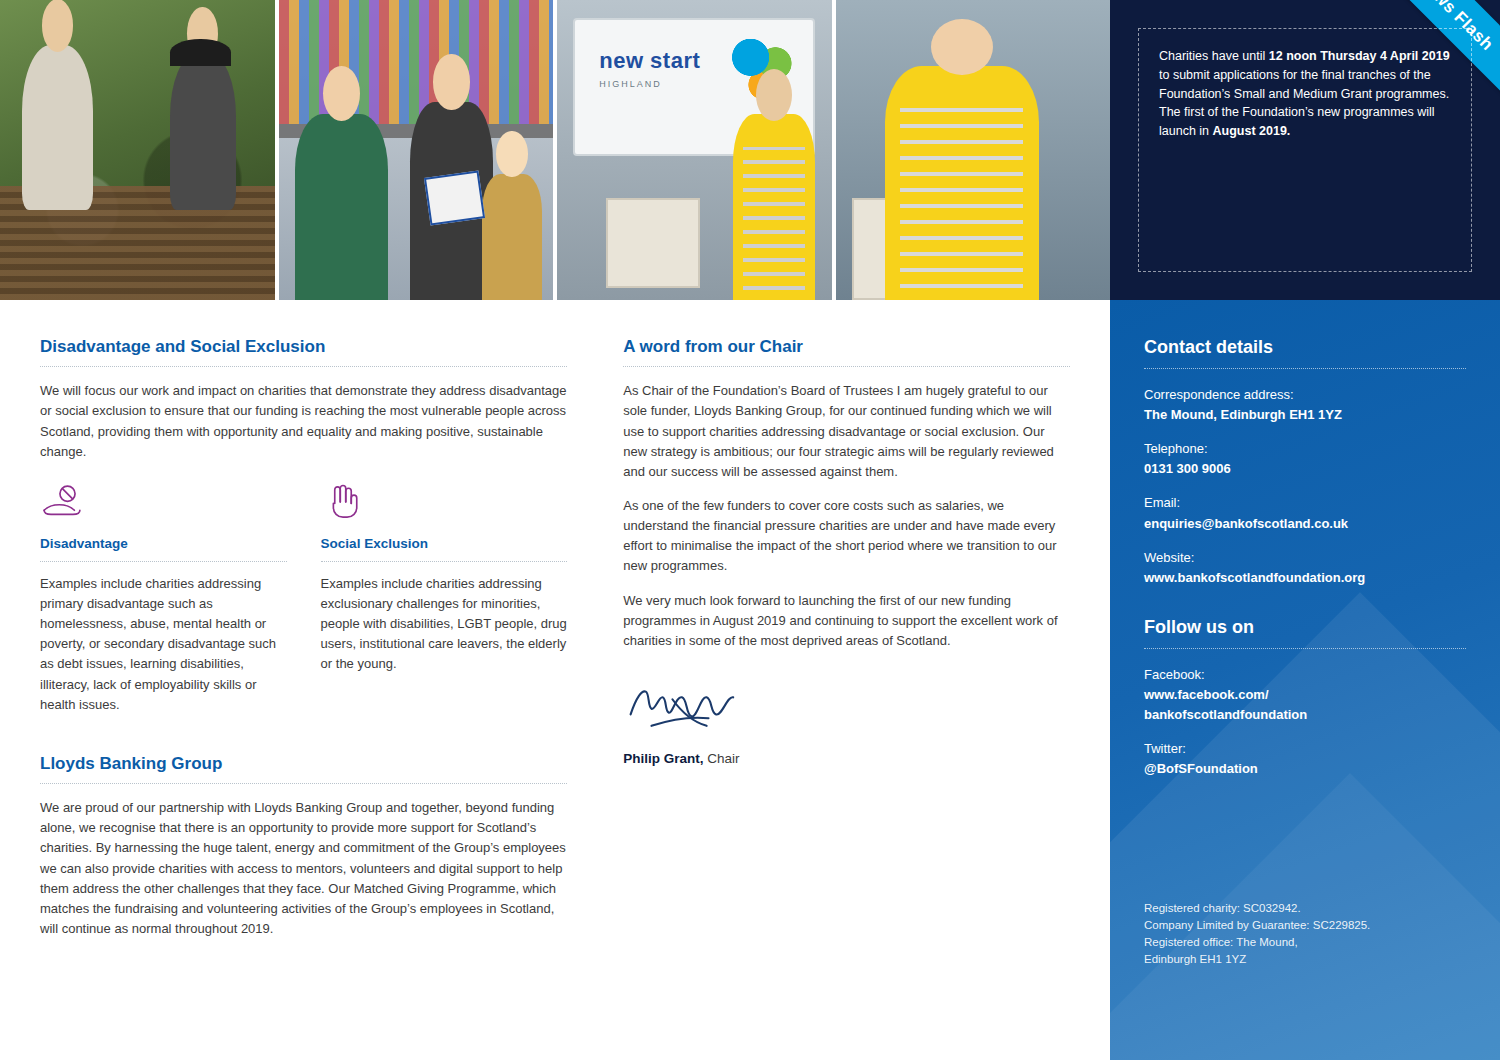new startHIGHLAND
News Flash
Charities have until 12 noon Thursday 4 April 2019 to submit applications for the final tranches of the Foundation’s Small and Medium Grant programmes. The first of the Foundation’s new programmes will launch in August 2019.
Disadvantage and Social Exclusion
We will focus our work and impact on charities that demonstrate they address disadvantage or social exclusion to ensure that our funding is reaching the most vulnerable people across Scotland, providing them with opportunity and equality and making positive, sustainable change.
Disadvantage
Examples include charities addressing primary disadvantage such as homelessness, abuse, mental health or poverty, or secondary disadvantage such as debt issues, learning disabilities, illiteracy, lack of employability skills or health issues.
Social Exclusion
Examples include charities addressing exclusionary challenges for minorities, people with disabilities, LGBT people, drug users, institutional care leavers, the elderly or the young.
Lloyds Banking Group
We are proud of our partnership with Lloyds Banking Group and together, beyond funding alone, we recognise that there is an opportunity to provide more support for Scotland’s charities. By harnessing the huge talent, energy and commitment of the Group’s employees we can also provide charities with access to mentors, volunteers and digital support to help them address the other challenges that they face. Our Matched Giving Programme, which matches the fundraising and volunteering activities of the Group’s employees in Scotland, will continue as normal throughout 2019.
A word from our Chair
As Chair of the Foundation’s Board of Trustees I am hugely grateful to our sole funder, Lloyds Banking Group, for our continued funding which we will use to support charities addressing disadvantage or social exclusion. Our new strategy is ambitious; our four strategic aims will be regularly reviewed and our success will be assessed against them.
As one of the few funders to cover core costs such as salaries, we understand the financial pressure charities are under and have made every effort to minimalise the impact of the short period where we transition to our new programmes.
We very much look forward to launching the first of our new funding programmes in August 2019 and continuing to support the excellent work of charities in some of the most deprived areas of Scotland.
Philip Grant, Chair
Contact details
Correspondence address:
The Mound, Edinburgh EH1 1YZ
Telephone:
0131 300 9006
Email:
enquiries@bankofscotland.co.uk
Website:
www.bankofscotlandfoundation.org
Follow us on
Facebook:
www.facebook.com/
bankofscotlandfoundation
Twitter:
@BofSFoundation
Registered charity: SC032942.
Company Limited by Guarantee: SC229825.
Registered office: The Mound,
Edinburgh EH1 1YZ